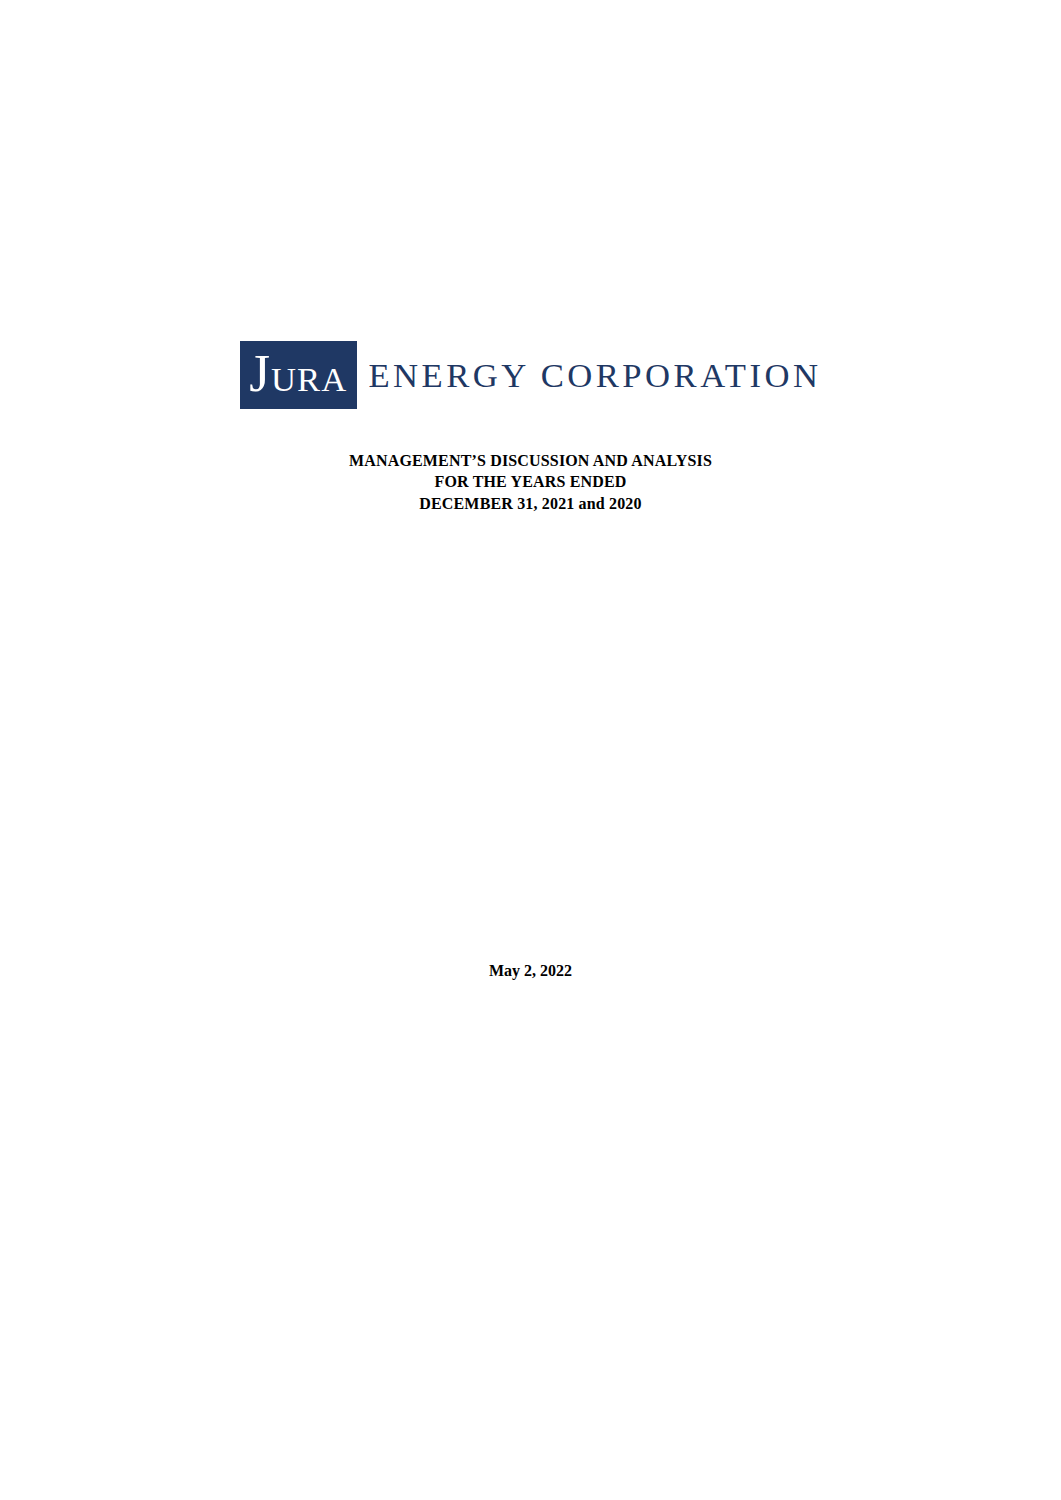JURA ENERGY CORPORATION
MANAGEMENT’S DISCUSSION AND ANALYSIS
FOR THE YEARS ENDED
DECEMBER 31, 2021 and 2020
May 2, 2022